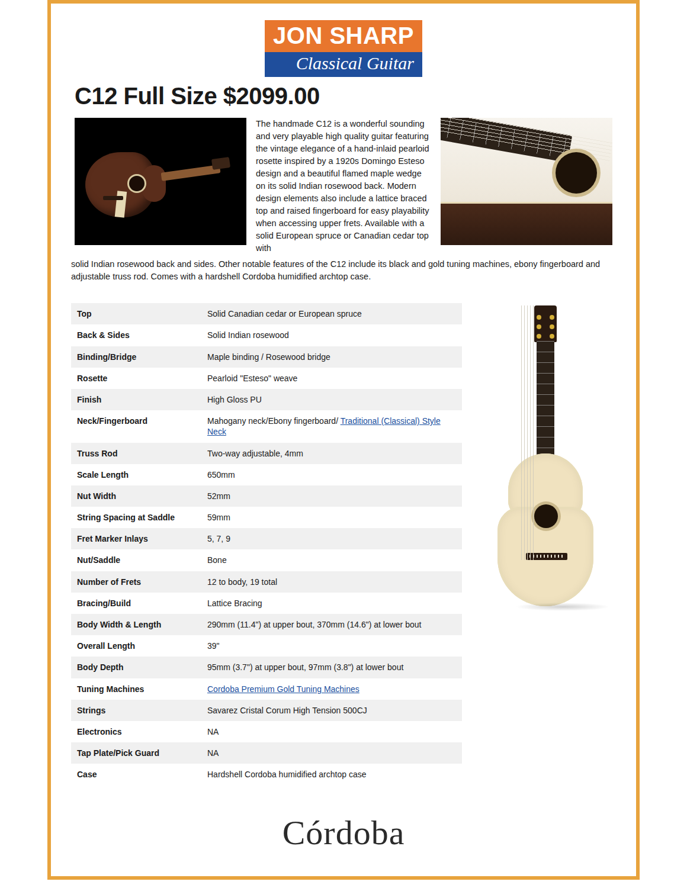JON SHARP
Classical Guitar
C12 Full Size $2099.00
The handmade C12 is a wonderful sounding and very playable high quality guitar featuring the vintage elegance of a hand-inlaid pearloid rosette inspired by a 1920s Domingo Esteso design and a beautiful flamed maple wedge on its solid Indian rosewood back. Modern design elements also include a lattice braced top and raised fingerboard for easy playability when accessing upper frets. Available with a solid European spruce or Canadian cedar top with
solid Indian rosewood back and sides. Other notable features of the C12 include its black and gold tuning machines, ebony fingerboard and adjustable truss rod. Comes with a hardshell Cordoba humidified archtop case.
| Top | Solid Canadian cedar or European spruce |
| Back & Sides | Solid Indian rosewood |
| Binding/Bridge | Maple binding / Rosewood bridge |
| Rosette | Pearloid "Esteso" weave |
| Finish | High Gloss PU |
| Neck/Fingerboard | Mahogany neck/Ebony fingerboard/ Traditional (Classical) Style Neck |
| Truss Rod | Two-way adjustable, 4mm |
| Scale Length | 650mm |
| Nut Width | 52mm |
| String Spacing at Saddle | 59mm |
| Fret Marker Inlays | 5, 7, 9 |
| Nut/Saddle | Bone |
| Number of Frets | 12 to body, 19 total |
| Bracing/Build | Lattice Bracing |
| Body Width & Length | 290mm (11.4") at upper bout, 370mm (14.6") at lower bout |
| Overall Length | 39" |
| Body Depth | 95mm (3.7") at upper bout, 97mm (3.8") at lower bout |
| Tuning Machines | Cordoba Premium Gold Tuning Machines |
| Strings | Savarez Cristal Corum High Tension 500CJ |
| Electronics | NA |
| Tap Plate/Pick Guard | NA |
| Case | Hardshell Cordoba humidified archtop case |
Córdoba